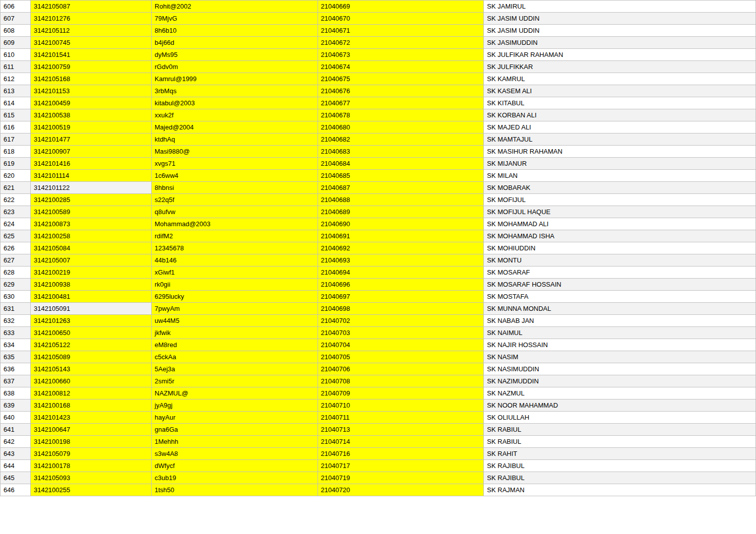| 606 | 3142105087 | Rohit@2002 | 21040669 | SK JAMIRUL |
| 607 | 3142101276 | 79MjvG | 21040670 | SK JASIM UDDIN |
| 608 | 3142105112 | 8h6b10 | 21040671 | SK JASIM UDDIN |
| 609 | 3142100745 | b4j66d | 21040672 | SK JASIMUDDIN |
| 610 | 3142101541 | dyMs95 | 21040673 | SK JULFIKAR RAHAMAN |
| 611 | 3142100759 | rGdv0m | 21040674 | SK JULFIKKAR |
| 612 | 3142105168 | Kamrul@1999 | 21040675 | SK KAMRUL |
| 613 | 3142101153 | 3rbMqs | 21040676 | SK KASEM ALI |
| 614 | 3142100459 | kitabul@2003 | 21040677 | SK KITABUL |
| 615 | 3142100538 | xxuk2f | 21040678 | SK KORBAN ALI |
| 616 | 3142100519 | Majed@2004 | 21040680 | SK MAJED ALI |
| 617 | 3142101477 | ktdhAq | 21040682 | SK MAMTAJUL |
| 618 | 3142100907 | Masi9880@ | 21040683 | SK MASIHUR RAHAMAN |
| 619 | 3142101416 | xvgs71 | 21040684 | SK MIJANUR |
| 620 | 3142101114 | 1c6ww4 | 21040685 | SK MILAN |
| 621 | 3142101122 | 8hbnsi | 21040687 | SK MOBARAK |
| 622 | 3142100285 | s22q5f | 21040688 | SK MOFIJUL |
| 623 | 3142100589 | q8ufvw | 21040689 | SK MOFIJUL HAQUE |
| 624 | 3142100873 | Mohammad@2003 | 21040690 | SK MOHAMMAD ALI |
| 625 | 3142100258 | rdifM2 | 21040691 | SK MOHAMMAD ISHA |
| 626 | 3142105084 | 12345678 | 21040692 | SK MOHIUDDIN |
| 627 | 3142105007 | 44b146 | 21040693 | SK MONTU |
| 628 | 3142100219 | xGiwf1 | 21040694 | SK MOSARAF |
| 629 | 3142100938 | rk0gii | 21040696 | SK MOSARAF HOSSAIN |
| 630 | 3142100481 | 6295lucky | 21040697 | SK MOSTAFA |
| 631 | 3142105091 | 7pwyAm | 21040698 | SK MUNNA MONDAL |
| 632 | 3142101263 | uw44M5 | 21040702 | SK NABAB JAN |
| 633 | 3142100650 | jkfwik | 21040703 | SK NAIMUL |
| 634 | 3142105122 | eM8red | 21040704 | SK NAJIR HOSSAIN |
| 635 | 3142105089 | c5ckAa | 21040705 | SK NASIM |
| 636 | 3142105143 | 5Aej3a | 21040706 | SK NASIMUDDIN |
| 637 | 3142100660 | 2smi5r | 21040708 | SK NAZIMUDDIN |
| 638 | 3142100812 | NAZMUL@ | 21040709 | SK NAZMUL |
| 639 | 3142100168 | jyA9gj | 21040710 | SK NOOR MAHAMMAD |
| 640 | 3142101423 | hayAur | 21040711 | SK OLIULLAH |
| 641 | 3142100647 | gna6Ga | 21040713 | SK RABIUL |
| 642 | 3142100198 | 1Mehhh | 21040714 | SK RABIUL |
| 643 | 3142105079 | s3w4A8 | 21040716 | SK RAHIT |
| 644 | 3142100178 | dWfycf | 21040717 | SK RAJIBUL |
| 645 | 3142105093 | c3ub19 | 21040719 | SK RAJIBUL |
| 646 | 3142100255 | 1tsh50 | 21040720 | SK RAJMAN |